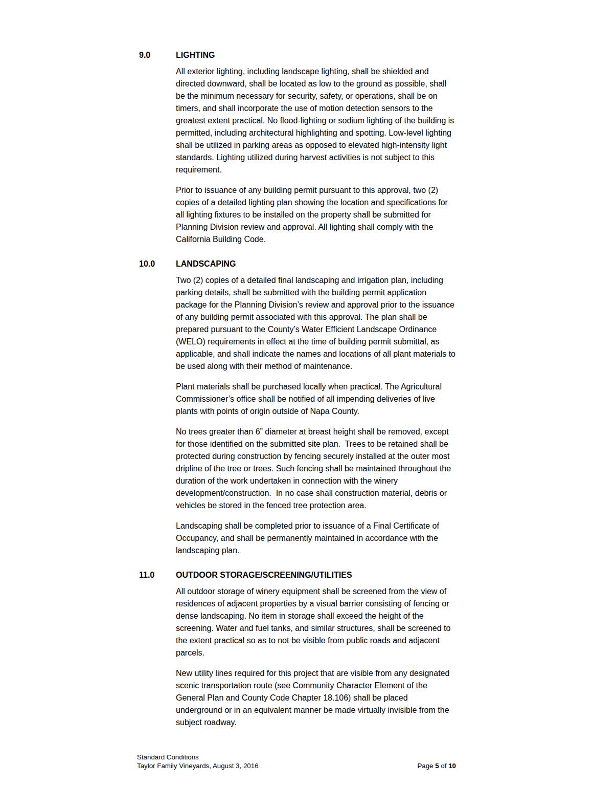9.0 LIGHTING
All exterior lighting, including landscape lighting, shall be shielded and directed downward, shall be located as low to the ground as possible, shall be the minimum necessary for security, safety, or operations, shall be on timers, and shall incorporate the use of motion detection sensors to the greatest extent practical. No flood-lighting or sodium lighting of the building is permitted, including architectural highlighting and spotting. Low-level lighting shall be utilized in parking areas as opposed to elevated high-intensity light standards. Lighting utilized during harvest activities is not subject to this requirement.
Prior to issuance of any building permit pursuant to this approval, two (2) copies of a detailed lighting plan showing the location and specifications for all lighting fixtures to be installed on the property shall be submitted for Planning Division review and approval. All lighting shall comply with the California Building Code.
10.0 LANDSCAPING
Two (2) copies of a detailed final landscaping and irrigation plan, including parking details, shall be submitted with the building permit application package for the Planning Division’s review and approval prior to the issuance of any building permit associated with this approval. The plan shall be prepared pursuant to the County’s Water Efficient Landscape Ordinance (WELO) requirements in effect at the time of building permit submittal, as applicable, and shall indicate the names and locations of all plant materials to be used along with their method of maintenance.
Plant materials shall be purchased locally when practical. The Agricultural Commissioner’s office shall be notified of all impending deliveries of live plants with points of origin outside of Napa County.
No trees greater than 6” diameter at breast height shall be removed, except for those identified on the submitted site plan. Trees to be retained shall be protected during construction by fencing securely installed at the outer most dripline of the tree or trees. Such fencing shall be maintained throughout the duration of the work undertaken in connection with the winery development/construction. In no case shall construction material, debris or vehicles be stored in the fenced tree protection area.
Landscaping shall be completed prior to issuance of a Final Certificate of Occupancy, and shall be permanently maintained in accordance with the landscaping plan.
11.0 OUTDOOR STORAGE/SCREENING/UTILITIES
All outdoor storage of winery equipment shall be screened from the view of residences of adjacent properties by a visual barrier consisting of fencing or dense landscaping. No item in storage shall exceed the height of the screening. Water and fuel tanks, and similar structures, shall be screened to the extent practical so as to not be visible from public roads and adjacent parcels.
New utility lines required for this project that are visible from any designated scenic transportation route (see Community Character Element of the General Plan and County Code Chapter 18.106) shall be placed underground or in an equivalent manner be made virtually invisible from the subject roadway.
Standard Conditions
Taylor Family Vineyards, August 3, 2016
Page 5 of 10